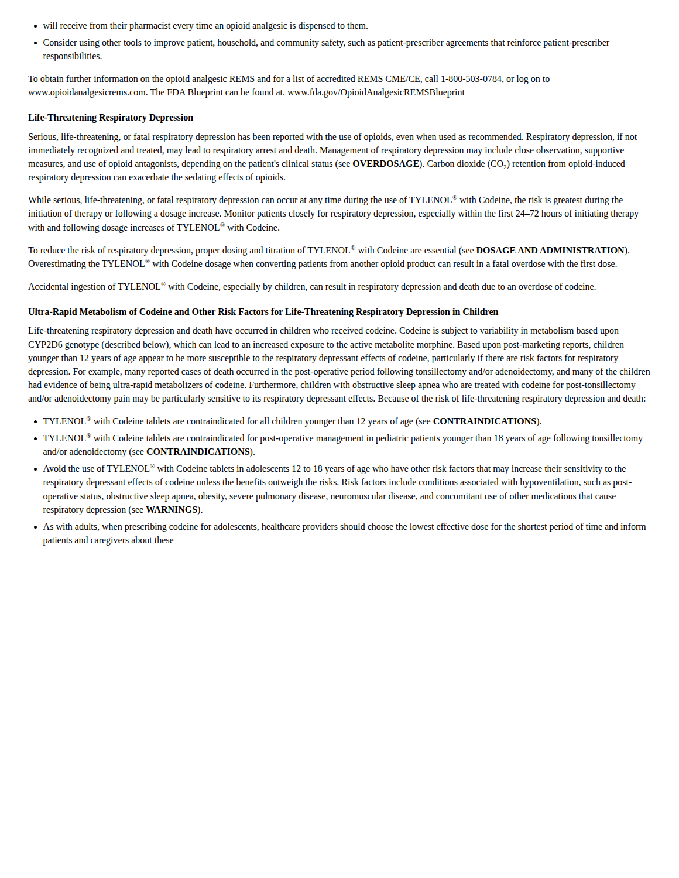will receive from their pharmacist every time an opioid analgesic is dispensed to them.
Consider using other tools to improve patient, household, and community safety, such as patient-prescriber agreements that reinforce patient-prescriber responsibilities.
To obtain further information on the opioid analgesic REMS and for a list of accredited REMS CME/CE, call 1-800-503-0784, or log on to www.opioidanalgesicrems.com. The FDA Blueprint can be found at. www.fda.gov/OpioidAnalgesicREMSBlueprint
Life-Threatening Respiratory Depression
Serious, life-threatening, or fatal respiratory depression has been reported with the use of opioids, even when used as recommended. Respiratory depression, if not immediately recognized and treated, may lead to respiratory arrest and death. Management of respiratory depression may include close observation, supportive measures, and use of opioid antagonists, depending on the patient's clinical status (see OVERDOSAGE). Carbon dioxide (CO2) retention from opioid-induced respiratory depression can exacerbate the sedating effects of opioids.
While serious, life-threatening, or fatal respiratory depression can occur at any time during the use of TYLENOL® with Codeine, the risk is greatest during the initiation of therapy or following a dosage increase. Monitor patients closely for respiratory depression, especially within the first 24–72 hours of initiating therapy with and following dosage increases of TYLENOL® with Codeine.
To reduce the risk of respiratory depression, proper dosing and titration of TYLENOL® with Codeine are essential (see DOSAGE AND ADMINISTRATION). Overestimating the TYLENOL® with Codeine dosage when converting patients from another opioid product can result in a fatal overdose with the first dose.
Accidental ingestion of TYLENOL® with Codeine, especially by children, can result in respiratory depression and death due to an overdose of codeine.
Ultra-Rapid Metabolism of Codeine and Other Risk Factors for Life-Threatening Respiratory Depression in Children
Life-threatening respiratory depression and death have occurred in children who received codeine. Codeine is subject to variability in metabolism based upon CYP2D6 genotype (described below), which can lead to an increased exposure to the active metabolite morphine. Based upon post-marketing reports, children younger than 12 years of age appear to be more susceptible to the respiratory depressant effects of codeine, particularly if there are risk factors for respiratory depression. For example, many reported cases of death occurred in the post-operative period following tonsillectomy and/or adenoidectomy, and many of the children had evidence of being ultra-rapid metabolizers of codeine. Furthermore, children with obstructive sleep apnea who are treated with codeine for post-tonsillectomy and/or adenoidectomy pain may be particularly sensitive to its respiratory depressant effects. Because of the risk of life-threatening respiratory depression and death:
TYLENOL® with Codeine tablets are contraindicated for all children younger than 12 years of age (see CONTRAINDICATIONS).
TYLENOL® with Codeine tablets are contraindicated for post-operative management in pediatric patients younger than 18 years of age following tonsillectomy and/or adenoidectomy (see CONTRAINDICATIONS).
Avoid the use of TYLENOL® with Codeine tablets in adolescents 12 to 18 years of age who have other risk factors that may increase their sensitivity to the respiratory depressant effects of codeine unless the benefits outweigh the risks. Risk factors include conditions associated with hypoventilation, such as post-operative status, obstructive sleep apnea, obesity, severe pulmonary disease, neuromuscular disease, and concomitant use of other medications that cause respiratory depression (see WARNINGS).
As with adults, when prescribing codeine for adolescents, healthcare providers should choose the lowest effective dose for the shortest period of time and inform patients and caregivers about these